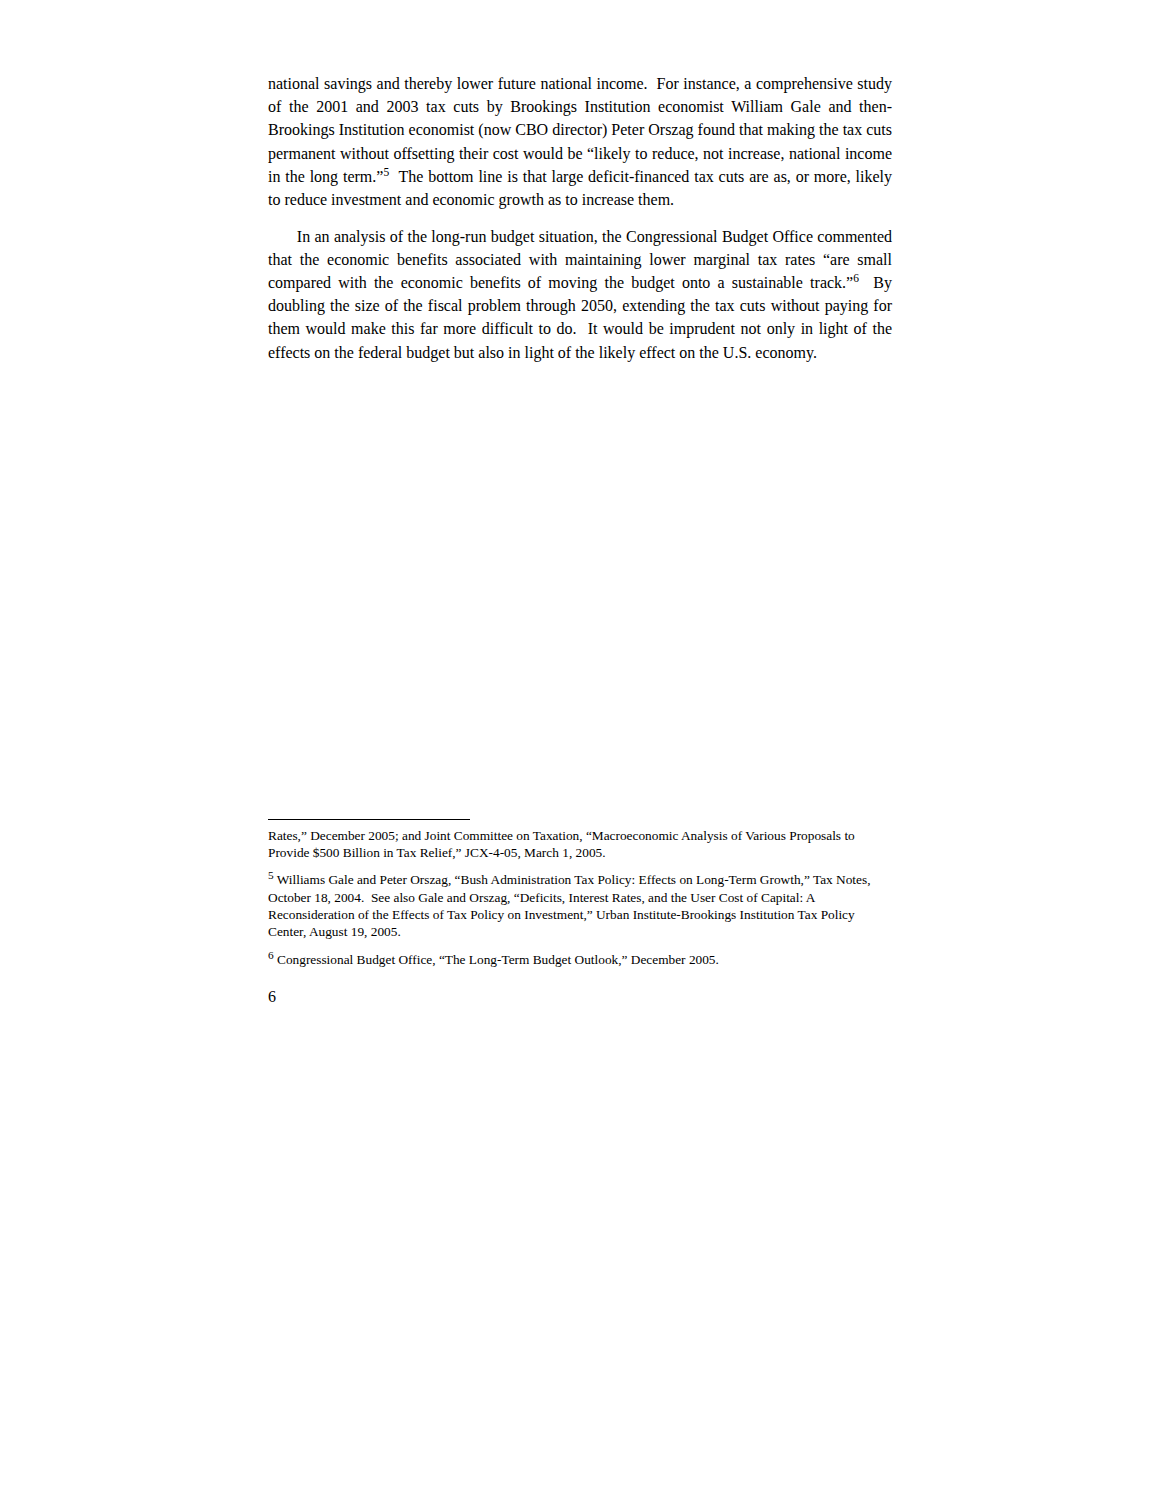national savings and thereby lower future national income. For instance, a comprehensive study of the 2001 and 2003 tax cuts by Brookings Institution economist William Gale and then-Brookings Institution economist (now CBO director) Peter Orszag found that making the tax cuts permanent without offsetting their cost would be “likely to reduce, not increase, national income in the long term.”5 The bottom line is that large deficit-financed tax cuts are as, or more, likely to reduce investment and economic growth as to increase them.
In an analysis of the long-run budget situation, the Congressional Budget Office commented that the economic benefits associated with maintaining lower marginal tax rates “are small compared with the economic benefits of moving the budget onto a sustainable track.”6 By doubling the size of the fiscal problem through 2050, extending the tax cuts without paying for them would make this far more difficult to do. It would be imprudent not only in light of the effects on the federal budget but also in light of the likely effect on the U.S. economy.
Rates,” December 2005; and Joint Committee on Taxation, “Macroeconomic Analysis of Various Proposals to Provide $500 Billion in Tax Relief,” JCX-4-05, March 1, 2005.
5 Williams Gale and Peter Orszag, “Bush Administration Tax Policy: Effects on Long-Term Growth,” Tax Notes, October 18, 2004. See also Gale and Orszag, “Deficits, Interest Rates, and the User Cost of Capital: A Reconsideration of the Effects of Tax Policy on Investment,” Urban Institute-Brookings Institution Tax Policy Center, August 19, 2005.
6 Congressional Budget Office, “The Long-Term Budget Outlook,” December 2005.
6